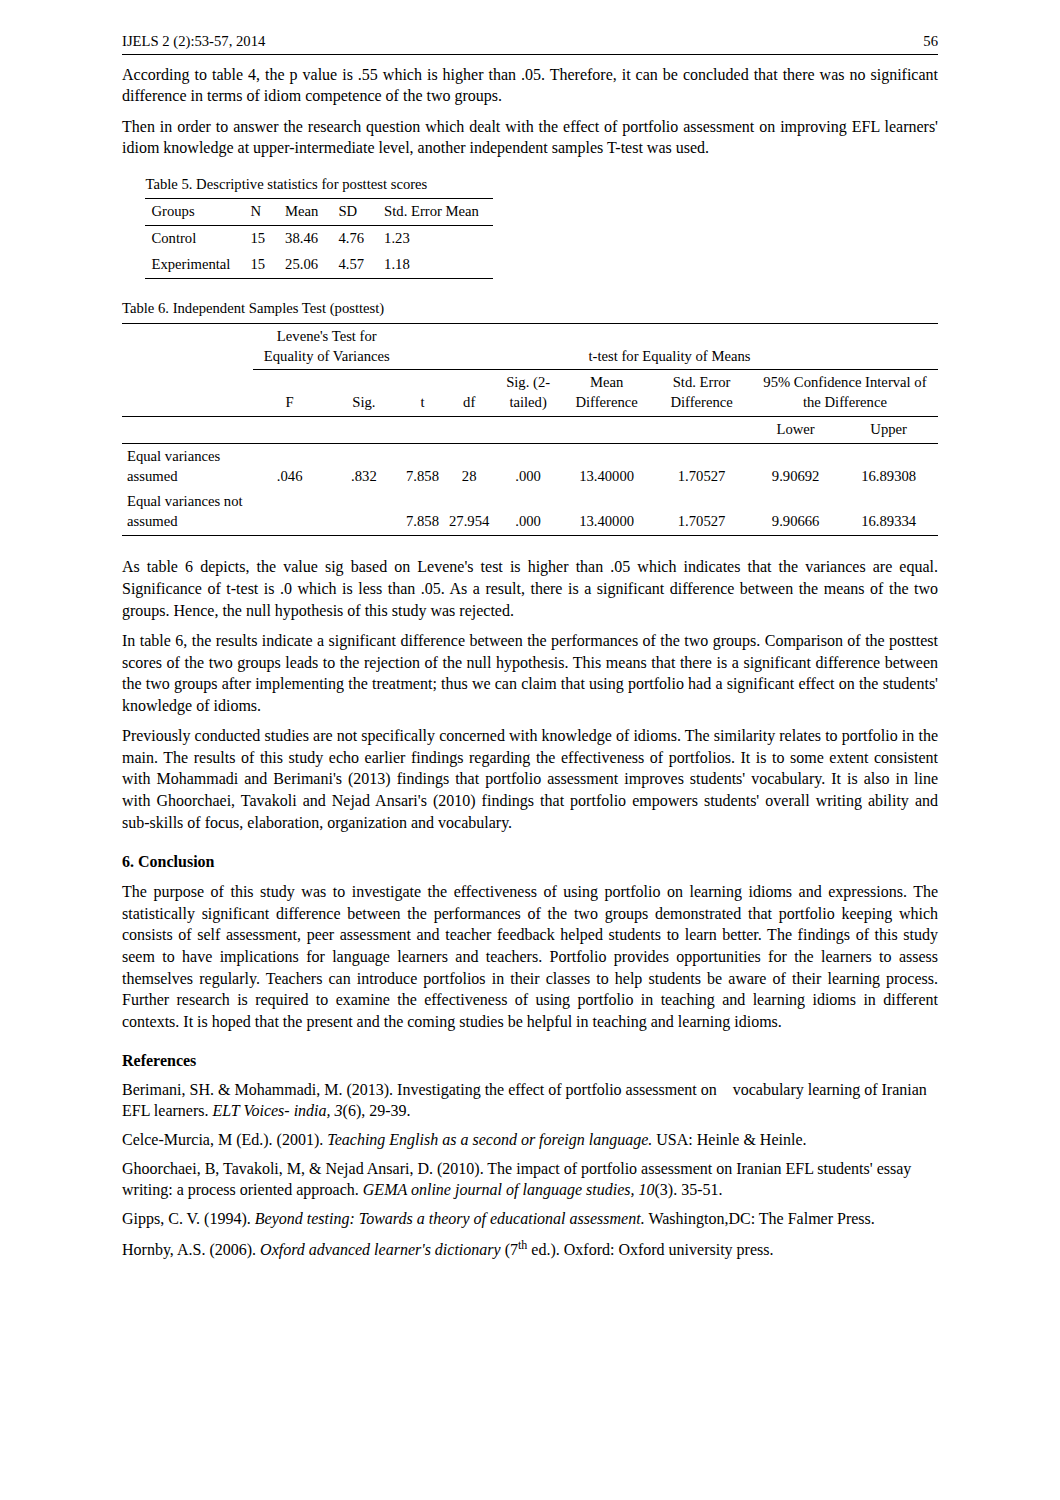IJELS 2 (2):53-57, 2014 56
According to table 4, the p value is .55 which is higher than .05. Therefore, it can be concluded that there was no significant difference in terms of idiom competence of the two groups.
Then in order to answer the research question which dealt with the effect of portfolio assessment on improving EFL learners' idiom knowledge at upper-intermediate level, another independent samples T-test was used.
Table 5. Descriptive statistics for posttest scores
| Groups | N | Mean | SD | Std. Error Mean |
| --- | --- | --- | --- | --- |
| Control | 15 | 38.46 | 4.76 | 1.23 |
| Experimental | 15 | 25.06 | 4.57 | 1.18 |
Table 6. Independent Samples Test (posttest)
| | Levene's Test for Equality of Variances | t-test for Equality of Means |
| --- | --- | --- |
| | F | Sig. | t | df | Sig. (2-tailed) | Mean Difference | Std. Error Difference | 95% Confidence Interval of the Difference |
| | | | | | | | | Lower | Upper |
| Equal variances assumed | .046 | .832 | 7.858 | 28 | .000 | 13.40000 | 1.70527 | 9.90692 | 16.89308 |
| Equal variances not assumed | | | 7.858 | 27.954 | .000 | 13.40000 | 1.70527 | 9.90666 | 16.89334 |
As table 6 depicts, the value sig based on Levene's test is higher than .05 which indicates that the variances are equal. Significance of t-test is .0 which is less than .05. As a result, there is a significant difference between the means of the two groups. Hence, the null hypothesis of this study was rejected.
In table 6, the results indicate a significant difference between the performances of the two groups. Comparison of the posttest scores of the two groups leads to the rejection of the null hypothesis. This means that there is a significant difference between the two groups after implementing the treatment; thus we can claim that using portfolio had a significant effect on the students' knowledge of idioms.
Previously conducted studies are not specifically concerned with knowledge of idioms. The similarity relates to portfolio in the main. The results of this study echo earlier findings regarding the effectiveness of portfolios. It is to some extent consistent with Mohammadi and Berimani's (2013) findings that portfolio assessment improves students' vocabulary. It is also in line with Ghoorchaei, Tavakoli and Nejad Ansari's (2010) findings that portfolio empowers students' overall writing ability and sub-skills of focus, elaboration, organization and vocabulary.
6. Conclusion
The purpose of this study was to investigate the effectiveness of using portfolio on learning idioms and expressions. The statistically significant difference between the performances of the two groups demonstrated that portfolio keeping which consists of self assessment, peer assessment and teacher feedback helped students to learn better. The findings of this study seem to have implications for language learners and teachers. Portfolio provides opportunities for the learners to assess themselves regularly. Teachers can introduce portfolios in their classes to help students be aware of their learning process. Further research is required to examine the effectiveness of using portfolio in teaching and learning idioms in different contexts. It is hoped that the present and the coming studies be helpful in teaching and learning idioms.
References
Berimani, SH. & Mohammadi, M. (2013). Investigating the effect of portfolio assessment on vocabulary learning of Iranian EFL learners. ELT Voices- india, 3(6), 29-39.
Celce-Murcia, M (Ed.). (2001). Teaching English as a second or foreign language. USA: Heinle & Heinle.
Ghoorchaei, B, Tavakoli, M, & Nejad Ansari, D. (2010). The impact of portfolio assessment on Iranian EFL students' essay writing: a process oriented approach. GEMA online journal of language studies, 10(3). 35-51.
Gipps, C. V. (1994). Beyond testing: Towards a theory of educational assessment. Washington,DC: The Falmer Press.
Hornby, A.S. (2006). Oxford advanced learner's dictionary (7th ed.). Oxford: Oxford university press.